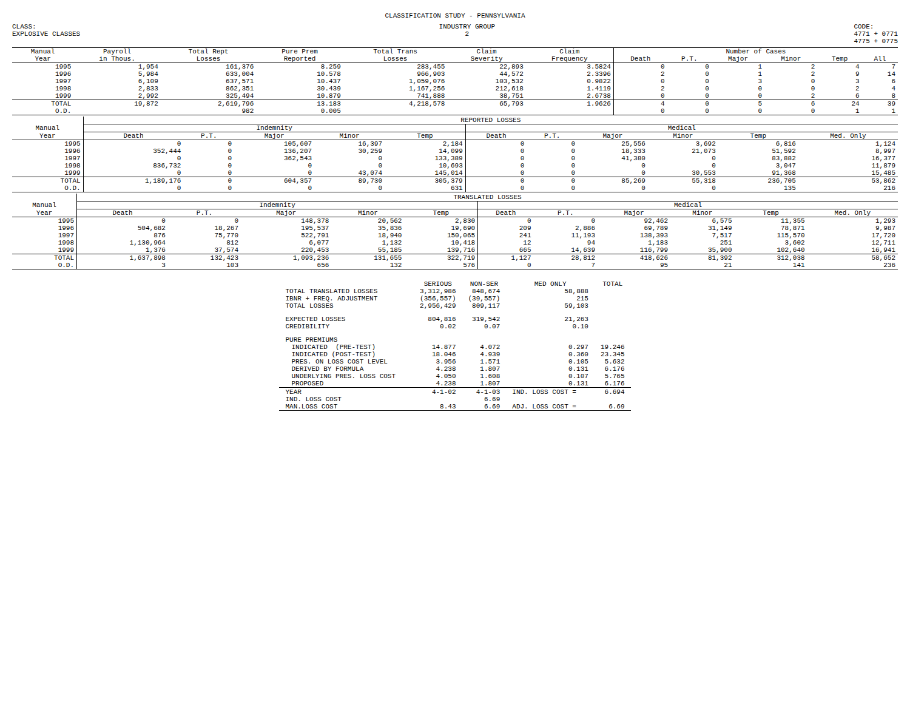CLASSIFICATION STUDY - PENNSYLVANIA
CLASS: EXPLOSIVE CLASSES
INDUSTRY GROUP 2
CODE: 4771 + 0771 4775 + 0775
| Manual | Payroll | Total Rept | Pure Prem | Total Trans | Claim | Claim | Number of Cases |
| --- | --- | --- | --- | --- | --- | --- | --- |
| Year | in Thous. | Losses | Reported | Losses | Severity | Frequency | Death | P.T. | Major | Minor | Temp | All |
| 1995 | 1,954 | 161,376 | 8.259 | 283,455 | 22,893 | 3.5824 | 0 | 0 | 1 | 2 | 4 | 7 |
| 1996 | 5,984 | 633,004 | 10.578 | 966,903 | 44,572 | 2.3396 | 2 | 0 | 1 | 2 | 9 | 14 |
| 1997 | 6,109 | 637,571 | 10.437 | 1,059,076 | 103,532 | 0.9822 | 0 | 0 | 3 | 0 | 3 | 6 |
| 1998 | 2,833 | 862,351 | 30.439 | 1,167,256 | 212,618 | 1.4119 | 2 | 0 | 0 | 0 | 2 | 4 |
| 1999 | 2,992 | 325,494 | 10.879 | 741,888 | 38,751 | 2.6738 | 0 | 0 | 0 | 2 | 6 | 8 |
| TOTAL | 19,872 | 2,619,796 | 13.183 | 4,218,578 | 65,793 | 1.9626 | 4 | 0 | 5 | 6 | 24 | 39 |
| O.D. | | 982 | 0.005 | | | | 0 | 0 | 0 | 0 | 1 | 1 |
| | REPORTED LOSSES |
| --- | --- |
| Manual | Indemnity | Medical |
| Year | Death | P.T. | Major | Minor | Temp | Death | P.T. | Major | Minor | Temp | Med. Only |
| 1995 | 0 | 0 | 105,607 | 16,397 | 2,184 | 0 | 0 | 25,556 | 3,692 | 6,816 | 1,124 |
| 1996 | 352,444 | 0 | 136,207 | 30,259 | 14,099 | 0 | 0 | 18,333 | 21,073 | 51,592 | 8,997 |
| 1997 | 0 | 0 | 362,543 | 0 | 133,389 | 0 | 0 | 41,380 | 0 | 83,882 | 16,377 |
| 1998 | 836,732 | 0 | 0 | 0 | 10,693 | 0 | 0 | 0 | 0 | 3,047 | 11,879 |
| 1999 | 0 | 0 | 0 | 43,074 | 145,014 | 0 | 0 | 0 | 30,553 | 91,368 | 15,485 |
| TOTAL | 1,189,176 | 0 | 604,357 | 89,730 | 305,379 | 0 | 0 | 85,269 | 55,318 | 236,705 | 53,862 |
| O.D. | 0 | 0 | 0 | 0 | 631 | 0 | 0 | 0 | 0 | 135 | 216 |
| | TRANSLATED LOSSES |
| --- | --- |
| Manual | Indemnity | Medical |
| Year | Death | P.T. | Major | Minor | Temp | Death | P.T. | Major | Minor | Temp | Med. Only |
| 1995 | 0 | 0 | 148,378 | 20,562 | 2,830 | 0 | 0 | 92,462 | 6,575 | 11,355 | 1,293 |
| 1996 | 504,682 | 18,267 | 195,537 | 35,836 | 19,690 | 209 | 2,886 | 69,789 | 31,149 | 78,871 | 9,987 |
| 1997 | 876 | 75,770 | 522,791 | 18,940 | 150,065 | 241 | 11,193 | 138,393 | 7,517 | 115,570 | 17,720 |
| 1998 | 1,130,964 | 812 | 6,077 | 1,132 | 10,418 | 12 | 94 | 1,183 | 251 | 3,602 | 12,711 |
| 1999 | 1,376 | 37,574 | 220,453 | 55,185 | 139,716 | 665 | 14,639 | 116,799 | 35,900 | 102,640 | 16,941 |
| TOTAL | 1,637,898 | 132,423 | 1,093,236 | 131,655 | 322,719 | 1,127 | 28,812 | 418,626 | 81,392 | 312,038 | 58,652 |
| O.D. | 3 | 103 | 656 | 132 | 576 | 0 | 7 | 95 | 21 | 141 | 236 |
| | SERIOUS | NON-SER | MED ONLY | TOTAL |
| TOTAL TRANSLATED LOSSES | 3,312,986 | 848,674 | 58,888 | |
| IBNR + FREQ. ADJUSTMENT | (356,557) | (39,557) | 215 | |
| TOTAL LOSSES | 2,956,429 | 809,117 | 59,103 | |
| EXPECTED LOSSES | 804,816 | 319,542 | 21,263 | |
| CREDIBILITY | 0.02 | 0.07 | 0.10 | |
| PURE PREMIUMS | | | | |
| INDICATED (PRE-TEST) | 14.877 | 4.072 | 0.297 | 19.246 |
| INDICATED (POST-TEST) | 18.046 | 4.939 | 0.360 | 23.345 |
| PRES. ON LOSS COST LEVEL | 3.956 | 1.571 | 0.105 | 5.632 |
| DERIVED BY FORMULA | 4.238 | 1.807 | 0.131 | 6.176 |
| UNDERLYING PRES. LOSS COST | 4.050 | 1.608 | 0.107 | 5.765 |
| PROPOSED | 4.238 | 1.807 | 0.131 | 6.176 |
| YEAR | 4-1-02 | 4-1-03 | IND. LOSS COST = | 6.694 |
| IND. LOSS COST | | 6.69 | | |
| MAN.LOSS COST | 8.43 | 6.69 | ADJ. LOSS COST = | 6.69 |